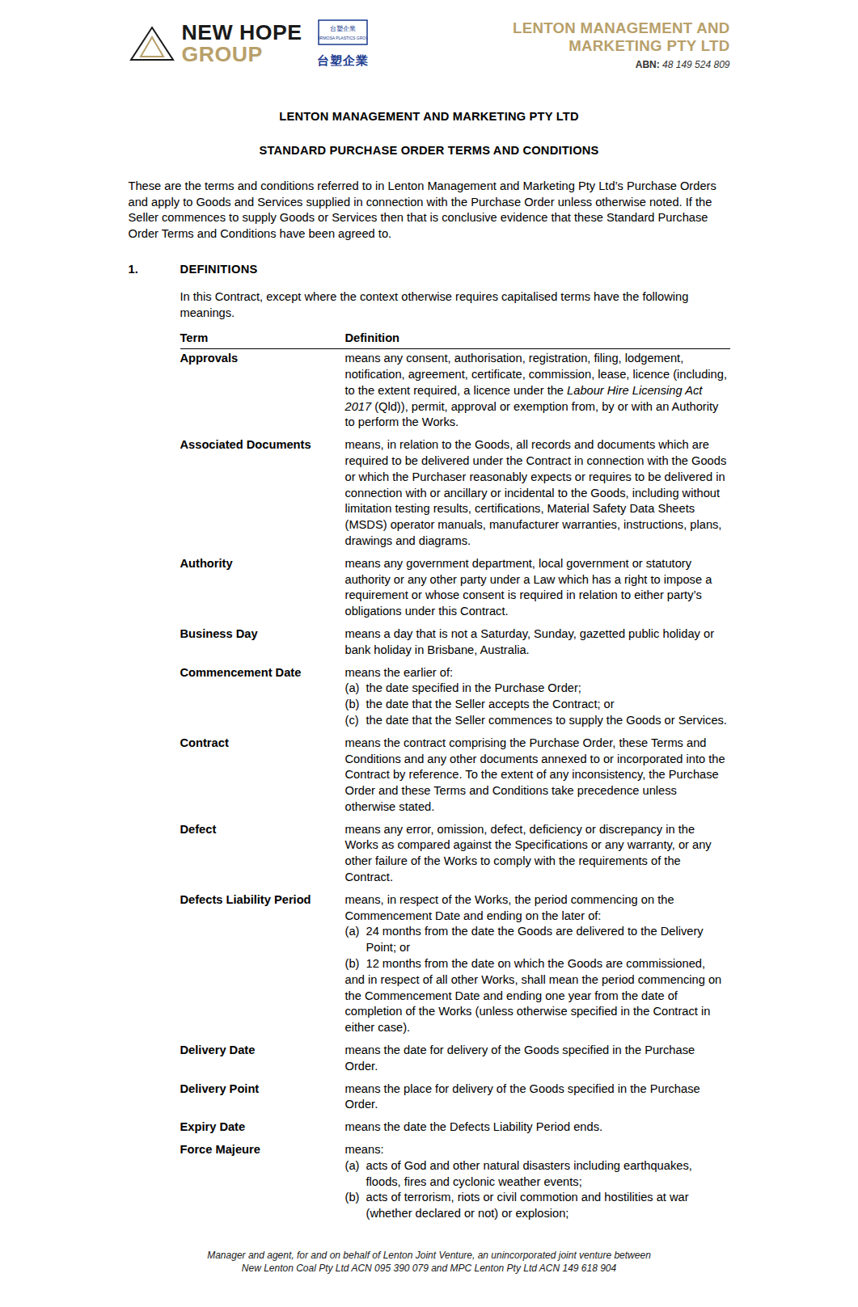NEW HOPE
GROUP
台塑企業 FORMOSA PLASTICS GROUP
台塑企業
LENTON MANAGEMENT AND
MARKETING PTY LTD
ABN: 48 149 524 809
LENTON MANAGEMENT AND MARKETING PTY LTD
STANDARD PURCHASE ORDER TERMS AND CONDITIONS
These are the terms and conditions referred to in Lenton Management and Marketing Pty Ltd’s Purchase Orders and apply to Goods and Services supplied in connection with the Purchase Order unless otherwise noted. If the Seller commences to supply Goods or Services then that is conclusive evidence that these Standard Purchase Order Terms and Conditions have been agreed to.
1.
DEFINITIONS
In this Contract, except where the context otherwise requires capitalised terms have the following meanings.
| Term | Definition |
| --- | --- |
| Approvals | means any consent, authorisation, registration, filing, lodgement, notification, agreement, certificate, commission, lease, licence (including, to the extent required, a licence under the Labour Hire Licensing Act 2017 (Qld)), permit, approval or exemption from, by or with an Authority to perform the Works. |
| Associated Documents | means, in relation to the Goods, all records and documents which are required to be delivered under the Contract in connection with the Goods or which the Purchaser reasonably expects or requires to be delivered in connection with or ancillary or incidental to the Goods, including without limitation testing results, certifications, Material Safety Data Sheets (MSDS) operator manuals, manufacturer warranties, instructions, plans, drawings and diagrams. |
| Authority | means any government department, local government or statutory authority or any other party under a Law which has a right to impose a requirement or whose consent is required in relation to either party’s obligations under this Contract. |
| Business Day | means a day that is not a Saturday, Sunday, gazetted public holiday or bank holiday in Brisbane, Australia. |
| Commencement Date | means the earlier of: (a) the date specified in the Purchase Order; (b) the date that the Seller accepts the Contract; or (c) the date that the Seller commences to supply the Goods or Services. |
| Contract | means the contract comprising the Purchase Order, these Terms and Conditions and any other documents annexed to or incorporated into the Contract by reference. To the extent of any inconsistency, the Purchase Order and these Terms and Conditions take precedence unless otherwise stated. |
| Defect | means any error, omission, defect, deficiency or discrepancy in the Works as compared against the Specifications or any warranty, or any other failure of the Works to comply with the requirements of the Contract. |
| Defects Liability Period | means, in respect of the Works, the period commencing on the Commencement Date and ending on the later of: (a) 24 months from the date the Goods are delivered to the Delivery Point; or (b) 12 months from the date on which the Goods are commissioned, and in respect of all other Works, shall mean the period commencing on the Commencement Date and ending one year from the date of completion of the Works (unless otherwise specified in the Contract in either case). |
| Delivery Date | means the date for delivery of the Goods specified in the Purchase Order. |
| Delivery Point | means the place for delivery of the Goods specified in the Purchase Order. |
| Expiry Date | means the date the Defects Liability Period ends. |
| Force Majeure | means: (a) acts of God and other natural disasters including earthquakes, floods, fires and cyclonic weather events; (b) acts of terrorism, riots or civil commotion and hostilities at war (whether declared or not) or explosion; |
Manager and agent, for and on behalf of Lenton Joint Venture, an unincorporated joint venture between
New Lenton Coal Pty Ltd ACN 095 390 079 and MPC Lenton Pty Ltd ACN 149 618 904